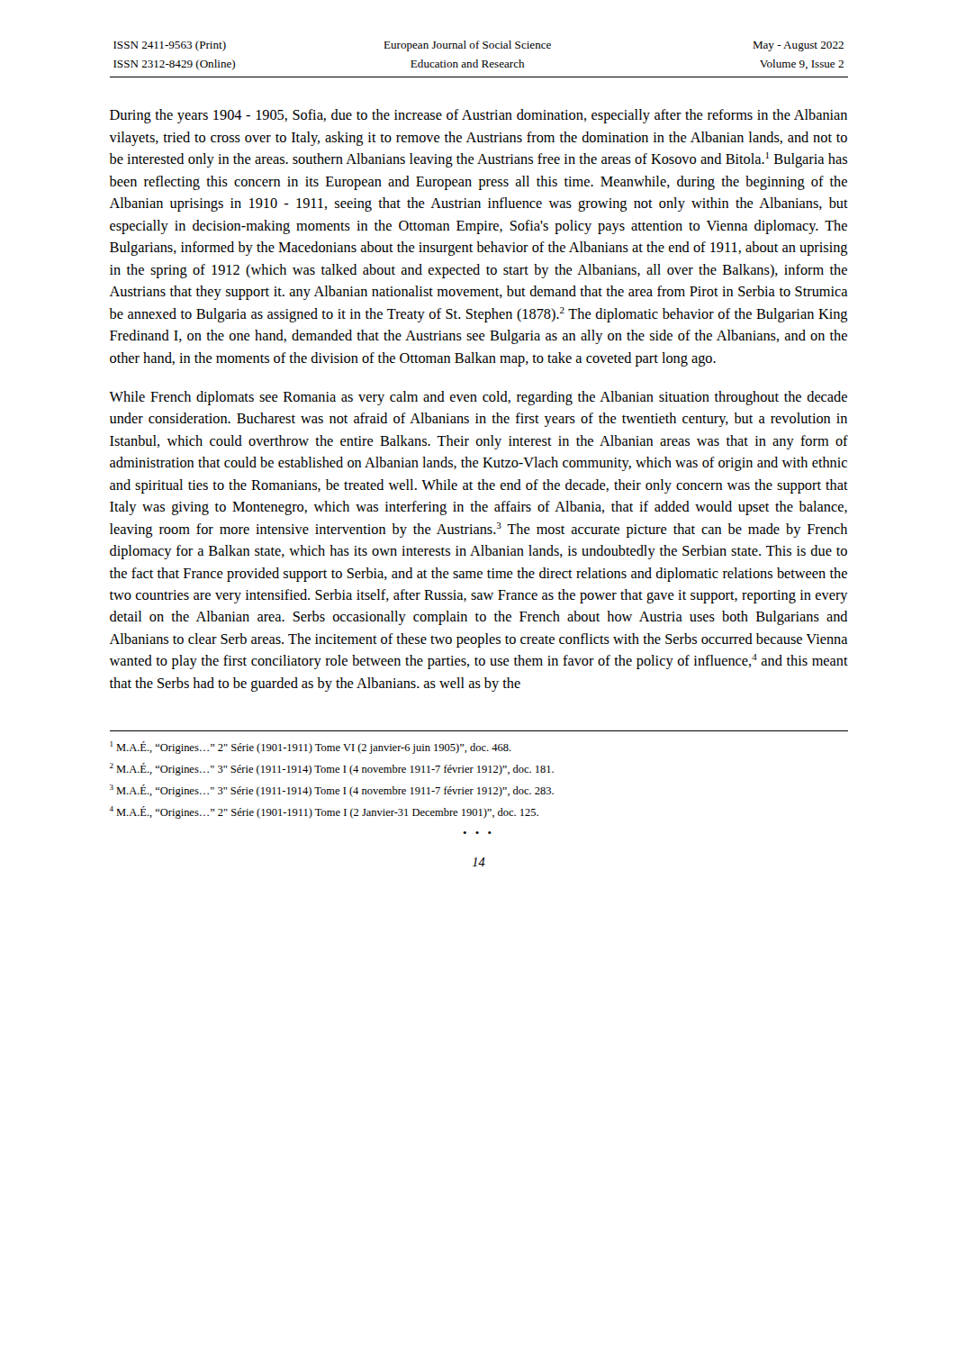| ISSN 2411-9563 (Print) | European Journal of Social Science | May - August 2022 |
| ISSN 2312-8429 (Online) | Education and Research | Volume 9, Issue 2 |
During the years 1904 - 1905, Sofia, due to the increase of Austrian domination, especially after the reforms in the Albanian vilayets, tried to cross over to Italy, asking it to remove the Austrians from the domination in the Albanian lands, and not to be interested only in the areas. southern Albanians leaving the Austrians free in the areas of Kosovo and Bitola.1 Bulgaria has been reflecting this concern in its European and European press all this time. Meanwhile, during the beginning of the Albanian uprisings in 1910 - 1911, seeing that the Austrian influence was growing not only within the Albanians, but especially in decision-making moments in the Ottoman Empire, Sofia's policy pays attention to Vienna diplomacy. The Bulgarians, informed by the Macedonians about the insurgent behavior of the Albanians at the end of 1911, about an uprising in the spring of 1912 (which was talked about and expected to start by the Albanians, all over the Balkans), inform the Austrians that they support it. any Albanian nationalist movement, but demand that the area from Pirot in Serbia to Strumica be annexed to Bulgaria as assigned to it in the Treaty of St. Stephen (1878).2 The diplomatic behavior of the Bulgarian King Fredinand I, on the one hand, demanded that the Austrians see Bulgaria as an ally on the side of the Albanians, and on the other hand, in the moments of the division of the Ottoman Balkan map, to take a coveted part long ago.
While French diplomats see Romania as very calm and even cold, regarding the Albanian situation throughout the decade under consideration. Bucharest was not afraid of Albanians in the first years of the twentieth century, but a revolution in Istanbul, which could overthrow the entire Balkans. Their only interest in the Albanian areas was that in any form of administration that could be established on Albanian lands, the Kutzo-Vlach community, which was of origin and with ethnic and spiritual ties to the Romanians, be treated well. While at the end of the decade, their only concern was the support that Italy was giving to Montenegro, which was interfering in the affairs of Albania, that if added would upset the balance, leaving room for more intensive intervention by the Austrians.3 The most accurate picture that can be made by French diplomacy for a Balkan state, which has its own interests in Albanian lands, is undoubtedly the Serbian state. This is due to the fact that France provided support to Serbia, and at the same time the direct relations and diplomatic relations between the two countries are very intensified. Serbia itself, after Russia, saw France as the power that gave it support, reporting in every detail on the Albanian area. Serbs occasionally complain to the French about how Austria uses both Bulgarians and Albanians to clear Serb areas. The incitement of these two peoples to create conflicts with the Serbs occurred because Vienna wanted to play the first conciliatory role between the parties, to use them in favor of the policy of influence,4 and this meant that the Serbs had to be guarded as by the Albanians. as well as by the
1 M.A.É., “Origines…” 2" Série (1901-1911) Tome VI (2 janvier-6 juin 1905)”, doc. 468.
2 M.A.É., “Origines…" 3" Série (1911-1914) Tome I (4 novembre 1911-7 février 1912)”, doc. 181.
3 M.A.É., “Origines…" 3" Série (1911-1914) Tome I (4 novembre 1911-7 février 1912)”, doc. 283.
4 M.A.É., “Origines…” 2" Série (1901-1911) Tome I (2 Janvier-31 Decembre 1901)”, doc. 125.
• • •
14